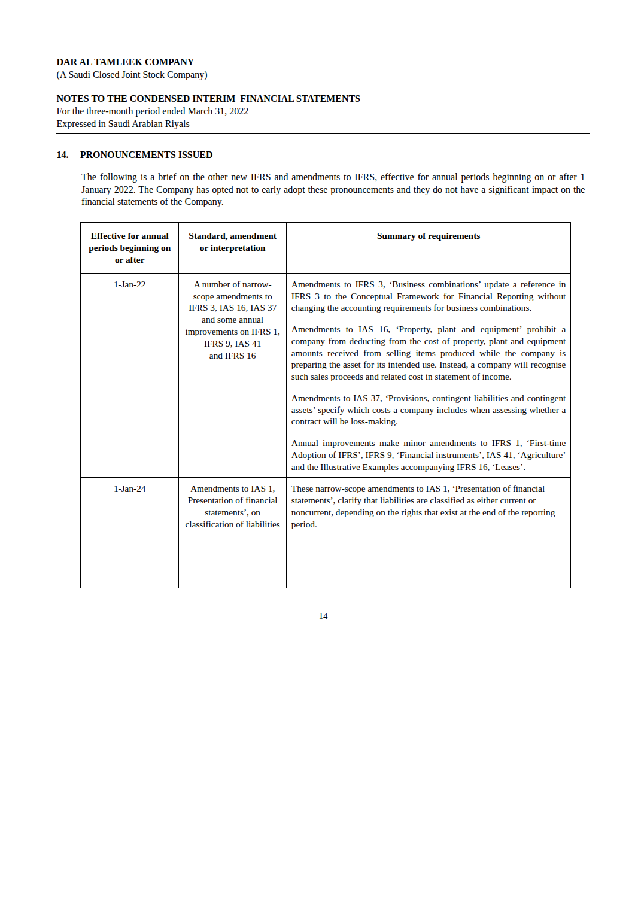DAR AL TAMLEEK COMPANY
(A Saudi Closed Joint Stock Company)
NOTES TO THE CONDENSED INTERIM FINANCIAL STATEMENTS
For the three-month period ended March 31, 2022
Expressed in Saudi Arabian Riyals
14. PRONOUNCEMENTS ISSUED
The following is a brief on the other new IFRS and amendments to IFRS, effective for annual periods beginning on or after 1 January 2022. The Company has opted not to early adopt these pronouncements and they do not have a significant impact on the financial statements of the Company.
| Effective for annual periods beginning on or after | Standard, amendment or interpretation | Summary of requirements |
| --- | --- | --- |
| 1-Jan-22 | A number of narrow-scope amendments to IFRS 3, IAS 16, IAS 37 and some annual improvements on IFRS 1, IFRS 9, IAS 41 and IFRS 16 | Amendments to IFRS 3, ‘Business combinations’ update a reference in IFRS 3 to the Conceptual Framework for Financial Reporting without changing the accounting requirements for business combinations. Amendments to IAS 16, ‘Property, plant and equipment’ prohibit a company from deducting from the cost of property, plant and equipment amounts received from selling items produced while the company is preparing the asset for its intended use. Instead, a company will recognise such sales proceeds and related cost in statement of income. Amendments to IAS 37, ‘Provisions, contingent liabilities and contingent assets’ specify which costs a company includes when assessing whether a contract will be loss-making. Annual improvements make minor amendments to IFRS 1, ‘First-time Adoption of IFRS’, IFRS 9, ‘Financial instruments’, IAS 41, ‘Agriculture’ and the Illustrative Examples accompanying IFRS 16, ‘Leases’. |
| 1-Jan-24 | Amendments to IAS 1, Presentation of financial statements’, on classification of liabilities | These narrow-scope amendments to IAS 1, ‘Presentation of financial statements’, clarify that liabilities are classified as either current or noncurrent, depending on the rights that exist at the end of the reporting period. |
14